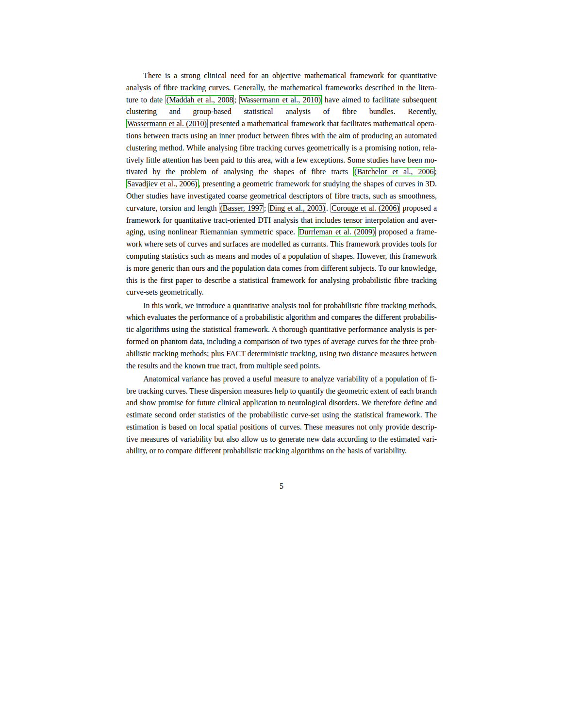There is a strong clinical need for an objective mathematical framework for quantitative analysis of fibre tracking curves. Generally, the mathematical frameworks described in the literature to date (Maddah et al., 2008; Wassermann et al., 2010) have aimed to facilitate subsequent clustering and group-based statistical analysis of fibre bundles. Recently, Wassermann et al. (2010) presented a mathematical framework that facilitates mathematical operations between tracts using an inner product between fibres with the aim of producing an automated clustering method. While analysing fibre tracking curves geometrically is a promising notion, relatively little attention has been paid to this area, with a few exceptions. Some studies have been motivated by the problem of analysing the shapes of fibre tracts (Batchelor et al., 2006; Savadjiev et al., 2006), presenting a geometric framework for studying the shapes of curves in 3D. Other studies have investigated coarse geometrical descriptors of fibre tracts, such as smoothness, curvature, torsion and length (Basser, 1997; Ding et al., 2003). Corouge et al. (2006) proposed a framework for quantitative tract-oriented DTI analysis that includes tensor interpolation and averaging, using nonlinear Riemannian symmetric space. Durrleman et al. (2009) proposed a framework where sets of curves and surfaces are modelled as currants. This framework provides tools for computing statistics such as means and modes of a population of shapes. However, this framework is more generic than ours and the population data comes from different subjects. To our knowledge, this is the first paper to describe a statistical framework for analysing probabilistic fibre tracking curve-sets geometrically.
In this work, we introduce a quantitative analysis tool for probabilistic fibre tracking methods, which evaluates the performance of a probabilistic algorithm and compares the different probabilistic algorithms using the statistical framework. A thorough quantitative performance analysis is performed on phantom data, including a comparison of two types of average curves for the three probabilistic tracking methods; plus FACT deterministic tracking, using two distance measures between the results and the known true tract, from multiple seed points.
Anatomical variance has proved a useful measure to analyze variability of a population of fibre tracking curves. These dispersion measures help to quantify the geometric extent of each branch and show promise for future clinical application to neurological disorders. We therefore define and estimate second order statistics of the probabilistic curve-set using the statistical framework. The estimation is based on local spatial positions of curves. These measures not only provide descriptive measures of variability but also allow us to generate new data according to the estimated variability, or to compare different probabilistic tracking algorithms on the basis of variability.
5